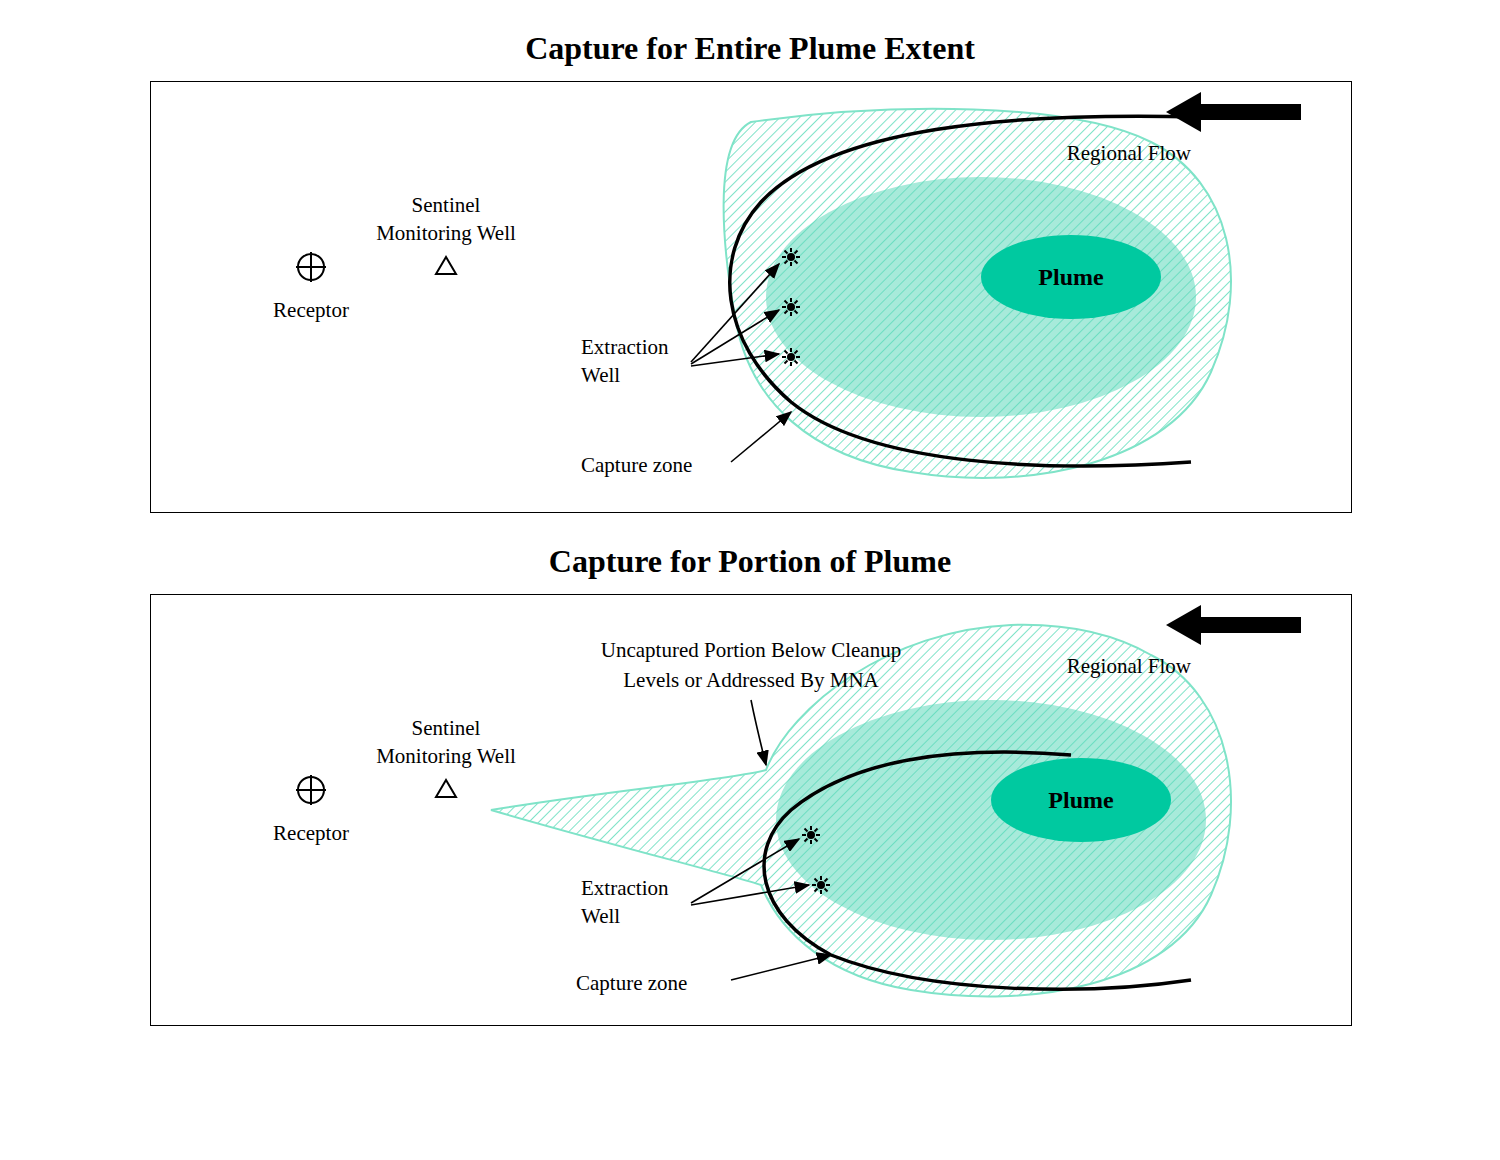Capture for Entire Plume Extent
Plume Regional Flow Receptor Sentinel Monitoring Well Extraction Well Capture zone
Capture for Portion of Plume
Plume Regional Flow Uncaptured Portion Below Cleanup Levels or Addressed By MNA Receptor Sentinel Monitoring Well Extraction Well Capture zone